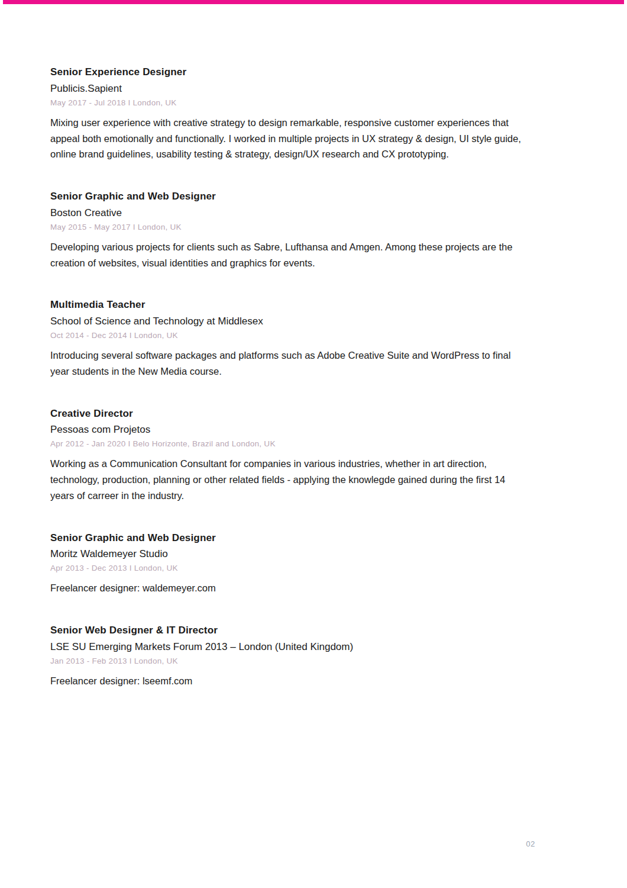Senior Experience Designer
Publicis.Sapient
May 2017 - Jul 2018 I London, UK
Mixing user experience with creative strategy to design remarkable, responsive customer experiences that appeal both emotionally and functionally. I worked in multiple projects in UX strategy & design, UI style guide, online brand guidelines, usability testing & strategy, design/UX research and CX prototyping.
Senior Graphic and Web Designer
Boston Creative
May 2015 - May 2017 I London, UK
Developing various projects for clients such as Sabre, Lufthansa and Amgen. Among these projects are the creation of websites, visual identities and graphics for events.
Multimedia Teacher
School of Science and Technology at Middlesex
Oct 2014 - Dec 2014 I London, UK
Introducing several software packages and platforms such as Adobe Creative Suite and WordPress to final year students in the New Media course.
Creative Director
Pessoas com Projetos
Apr 2012 - Jan 2020 I Belo Horizonte, Brazil and London, UK
Working as a Communication Consultant for companies in various industries, whether in art direction, technology, production, planning or other related fields - applying the knowlegde gained during the first 14 years of carreer in the industry.
Senior Graphic and Web Designer
Moritz Waldemeyer Studio
Apr 2013 - Dec 2013 I London, UK
Freelancer designer: waldemeyer.com
Senior Web Designer & IT Director
LSE SU Emerging Markets Forum 2013 – London (United Kingdom)
Jan 2013 - Feb 2013 I London, UK
Freelancer designer: lseemf.com
02